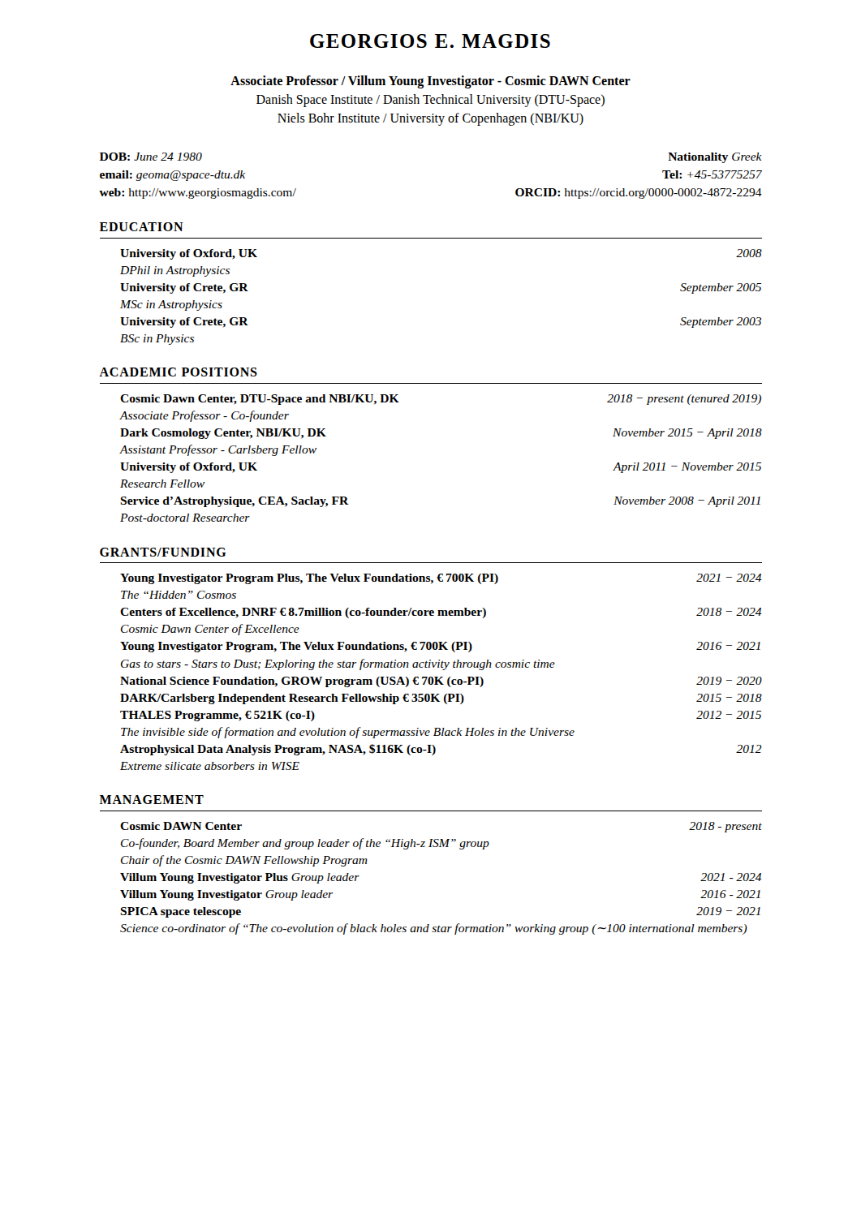GEORGIOS E. MAGDIS
Associate Professor / Villum Young Investigator - Cosmic DAWN Center
Danish Space Institute / Danish Technical University (DTU-Space)
Niels Bohr Institute / University of Copenhagen (NBI/KU)
| DOB: June 24 1980 | Nationality Greek |
| email: geoma@space-dtu.dk | Tel: +45-53775257 |
| web: http://www.georgiosmagdis.com/ | ORCID: https://orcid.org/0000-0002-4872-2294 |
Education
| University of Oxford, UK | 2008 |
| DPhil in Astrophysics |
| University of Crete, GR | September 2005 |
| MSc in Astrophysics |
| University of Crete, GR | September 2003 |
| BSc in Physics |
Academic Positions
| Cosmic Dawn Center, DTU-Space and NBI/KU, DK | 2018 − present (tenured 2019) |
| Associate Professor - Co-founder |
| Dark Cosmology Center, NBI/KU, DK | November 2015 − April 2018 |
| Assistant Professor - Carlsberg Fellow |
| University of Oxford, UK | April 2011 − November 2015 |
| Research Fellow |
| Service d’Astrophysique, CEA, Saclay, FR | November 2008 − April 2011 |
| Post-doctoral Researcher |
Grants/Funding
| Young Investigator Program Plus, The Velux Foundations, € 700K (PI) | 2021 − 2024 |
| The “Hidden” Cosmos |
| Centers of Excellence, DNRF € 8.7million (co-founder/core member) | 2018 − 2024 |
| Cosmic Dawn Center of Excellence |
| Young Investigator Program, The Velux Foundations, € 700K (PI) | 2016 − 2021 |
| Gas to stars - Stars to Dust; Exploring the star formation activity through cosmic time |
| National Science Foundation, GROW program (USA) € 70K (co-PI) | 2019 − 2020 |
| DARK/Carlsberg Independent Research Fellowship € 350K (PI) | 2015 − 2018 |
| THALES Programme, € 521K (co-I) | 2012 − 2015 |
| The invisible side of formation and evolution of supermassive Black Holes in the Universe |
| Astrophysical Data Analysis Program, NASA, $116K (co-I) | 2012 |
| Extreme silicate absorbers in WISE |
Management
| Cosmic DAWN Center | 2018 - present |
| Co-founder, Board Member and group leader of the “High-z ISM” group |
| Chair of the Cosmic DAWN Fellowship Program |
| Villum Young Investigator Plus Group leader | 2021 - 2024 |
| Villum Young Investigator Group leader | 2016 - 2021 |
| SPICA space telescope | 2019 − 2021 |
| Science co-ordinator of “The co-evolution of black holes and star formation” working group (∼100 international members) |